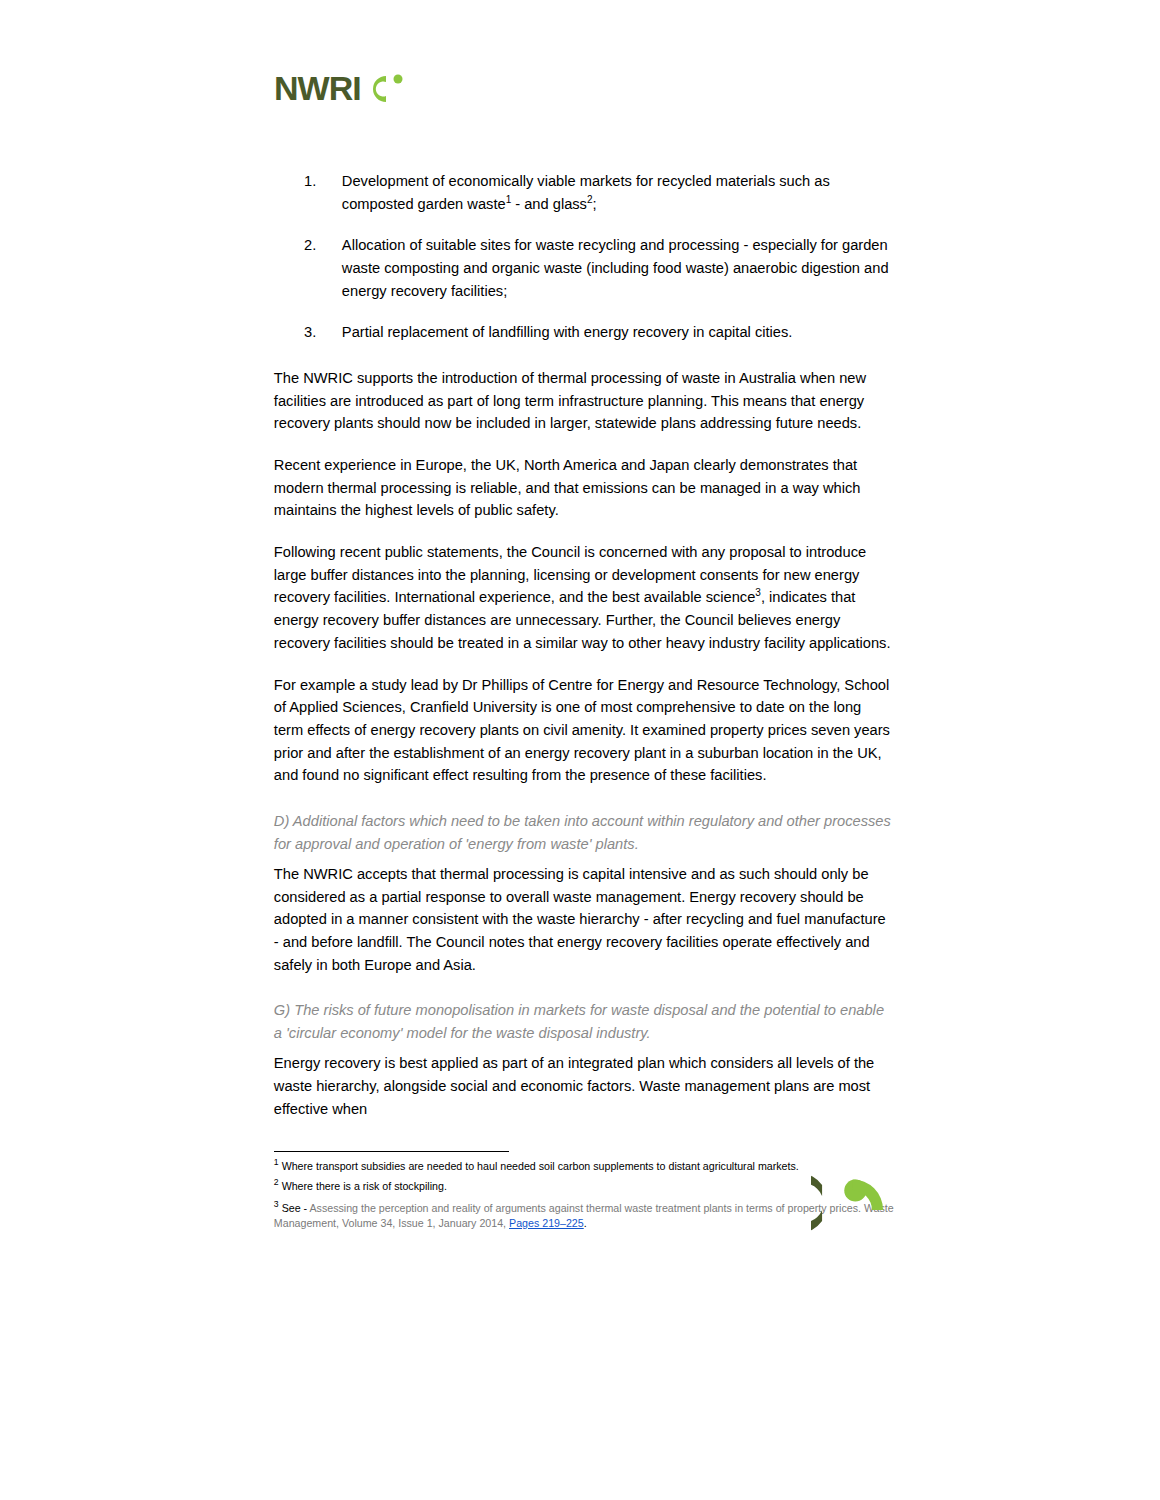NWRI
Development of economically viable markets for recycled materials such as composted garden waste1 - and glass2;
Allocation of suitable sites for waste recycling and processing - especially for garden waste composting and organic waste (including food waste) anaerobic digestion and energy recovery facilities;
Partial replacement of landfilling with energy recovery in capital cities.
The NWRIC supports the introduction of thermal processing of waste in Australia when new facilities are introduced as part of long term infrastructure planning. This means that energy recovery plants should now be included in larger, statewide plans addressing future needs.
Recent experience in Europe, the UK, North America and Japan clearly demonstrates that modern thermal processing is reliable, and that emissions can be managed in a way which maintains the highest levels of public safety.
Following recent public statements, the Council is concerned with any proposal to introduce large buffer distances into the planning, licensing or development consents for new energy recovery facilities. International experience, and the best available science3, indicates that energy recovery buffer distances are unnecessary. Further, the Council believes energy recovery facilities should be treated in a similar way to other heavy industry facility applications.
For example a study lead by Dr Phillips of Centre for Energy and Resource Technology, School of Applied Sciences, Cranfield University is one of most comprehensive to date on the long term effects of energy recovery plants on civil amenity. It examined property prices seven years prior and after the establishment of an energy recovery plant in a suburban location in the UK, and found no significant effect resulting from the presence of these facilities.
D) Additional factors which need to be taken into account within regulatory and other processes for approval and operation of 'energy from waste' plants.
The NWRIC accepts that thermal processing is capital intensive and as such should only be considered as a partial response to overall waste management. Energy recovery should be adopted in a manner consistent with the waste hierarchy - after recycling and fuel manufacture - and before landfill. The Council notes that energy recovery facilities operate effectively and safely in both Europe and Asia.
G) The risks of future monopolisation in markets for waste disposal and the potential to enable a 'circular economy' model for the waste disposal industry.
Energy recovery is best applied as part of an integrated plan which considers all levels of the waste hierarchy, alongside social and economic factors. Waste management plans are most effective when
1 Where transport subsidies are needed to haul needed soil carbon supplements to distant agricultural markets.
2 Where there is a risk of stockpiling.
3 See - Assessing the perception and reality of arguments against thermal waste treatment plants in terms of property prices. Waste Management, Volume 34, Issue 1, January 2014, Pages 219–225.